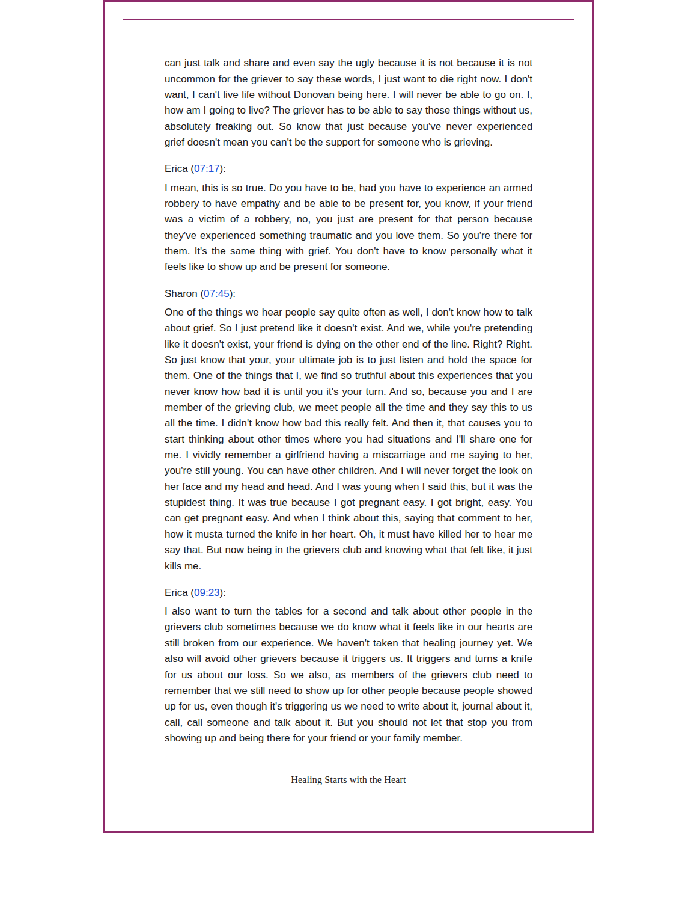can just talk and share and even say the ugly because it is not because it is not uncommon for the griever to say these words, I just want to die right now. I don't want, I can't live life without Donovan being here. I will never be able to go on. I, how am I going to live? The griever has to be able to say those things without us, absolutely freaking out. So know that just because you've never experienced grief doesn't mean you can't be the support for someone who is grieving.
Erica (07:17):
I mean, this is so true. Do you have to be, had you have to experience an armed robbery to have empathy and be able to be present for, you know, if your friend was a victim of a robbery, no, you just are present for that person because they've experienced something traumatic and you love them. So you're there for them. It's the same thing with grief. You don't have to know personally what it feels like to show up and be present for someone.
Sharon (07:45):
One of the things we hear people say quite often as well, I don't know how to talk about grief. So I just pretend like it doesn't exist. And we, while you're pretending like it doesn't exist, your friend is dying on the other end of the line. Right? Right. So just know that your, your ultimate job is to just listen and hold the space for them. One of the things that I, we find so truthful about this experiences that you never know how bad it is until you it's your turn. And so, because you and I are member of the grieving club, we meet people all the time and they say this to us all the time. I didn't know how bad this really felt. And then it, that causes you to start thinking about other times where you had situations and I'll share one for me. I vividly remember a girlfriend having a miscarriage and me saying to her, you're still young. You can have other children. And I will never forget the look on her face and my head and head. And I was young when I said this, but it was the stupidest thing. It was true because I got pregnant easy. I got bright, easy. You can get pregnant easy. And when I think about this, saying that comment to her, how it musta turned the knife in her heart. Oh, it must have killed her to hear me say that. But now being in the grievers club and knowing what that felt like, it just kills me.
Erica (09:23):
I also want to turn the tables for a second and talk about other people in the grievers club sometimes because we do know what it feels like in our hearts are still broken from our experience. We haven't taken that healing journey yet. We also will avoid other grievers because it triggers us. It triggers and turns a knife for us about our loss. So we also, as members of the grievers club need to remember that we still need to show up for other people because people showed up for us, even though it's triggering us we need to write about it, journal about it, call, call someone and talk about it. But you should not let that stop you from showing up and being there for your friend or your family member.
Healing Starts with the Heart